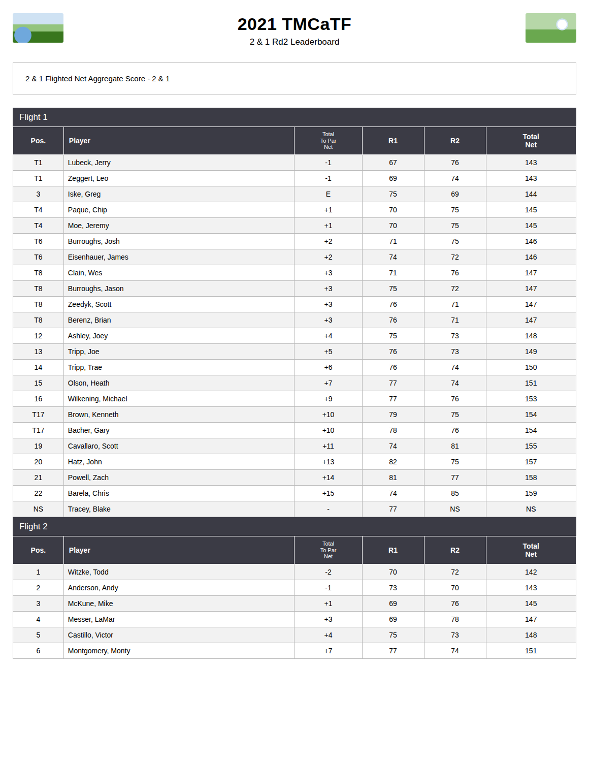2021 TMCaTF
2 & 1 Rd2 Leaderboard
2 & 1 Flighted Net Aggregate Score - 2 & 1
Flight 1
| Pos. | Player | Total To Par Net | R1 | R2 | Total Net |
| --- | --- | --- | --- | --- | --- |
| T1 | Lubeck, Jerry | -1 | 67 | 76 | 143 |
| T1 | Zeggert, Leo | -1 | 69 | 74 | 143 |
| 3 | Iske, Greg | E | 75 | 69 | 144 |
| T4 | Paque, Chip | +1 | 70 | 75 | 145 |
| T4 | Moe, Jeremy | +1 | 70 | 75 | 145 |
| T6 | Burroughs, Josh | +2 | 71 | 75 | 146 |
| T6 | Eisenhauer, James | +2 | 74 | 72 | 146 |
| T8 | Clain, Wes | +3 | 71 | 76 | 147 |
| T8 | Burroughs, Jason | +3 | 75 | 72 | 147 |
| T8 | Zeedyk, Scott | +3 | 76 | 71 | 147 |
| T8 | Berenz, Brian | +3 | 76 | 71 | 147 |
| 12 | Ashley, Joey | +4 | 75 | 73 | 148 |
| 13 | Tripp, Joe | +5 | 76 | 73 | 149 |
| 14 | Tripp, Trae | +6 | 76 | 74 | 150 |
| 15 | Olson, Heath | +7 | 77 | 74 | 151 |
| 16 | Wilkening, Michael | +9 | 77 | 76 | 153 |
| T17 | Brown, Kenneth | +10 | 79 | 75 | 154 |
| T17 | Bacher, Gary | +10 | 78 | 76 | 154 |
| 19 | Cavallaro, Scott | +11 | 74 | 81 | 155 |
| 20 | Hatz, John | +13 | 82 | 75 | 157 |
| 21 | Powell, Zach | +14 | 81 | 77 | 158 |
| 22 | Barela, Chris | +15 | 74 | 85 | 159 |
| NS | Tracey, Blake | - | 77 | NS | NS |
Flight 2
| Pos. | Player | Total To Par Net | R1 | R2 | Total Net |
| --- | --- | --- | --- | --- | --- |
| 1 | Witzke, Todd | -2 | 70 | 72 | 142 |
| 2 | Anderson, Andy | -1 | 73 | 70 | 143 |
| 3 | McKune, Mike | +1 | 69 | 76 | 145 |
| 4 | Messer, LaMar | +3 | 69 | 78 | 147 |
| 5 | Castillo, Victor | +4 | 75 | 73 | 148 |
| 6 | Montgomery, Monty | +7 | 77 | 74 | 151 |